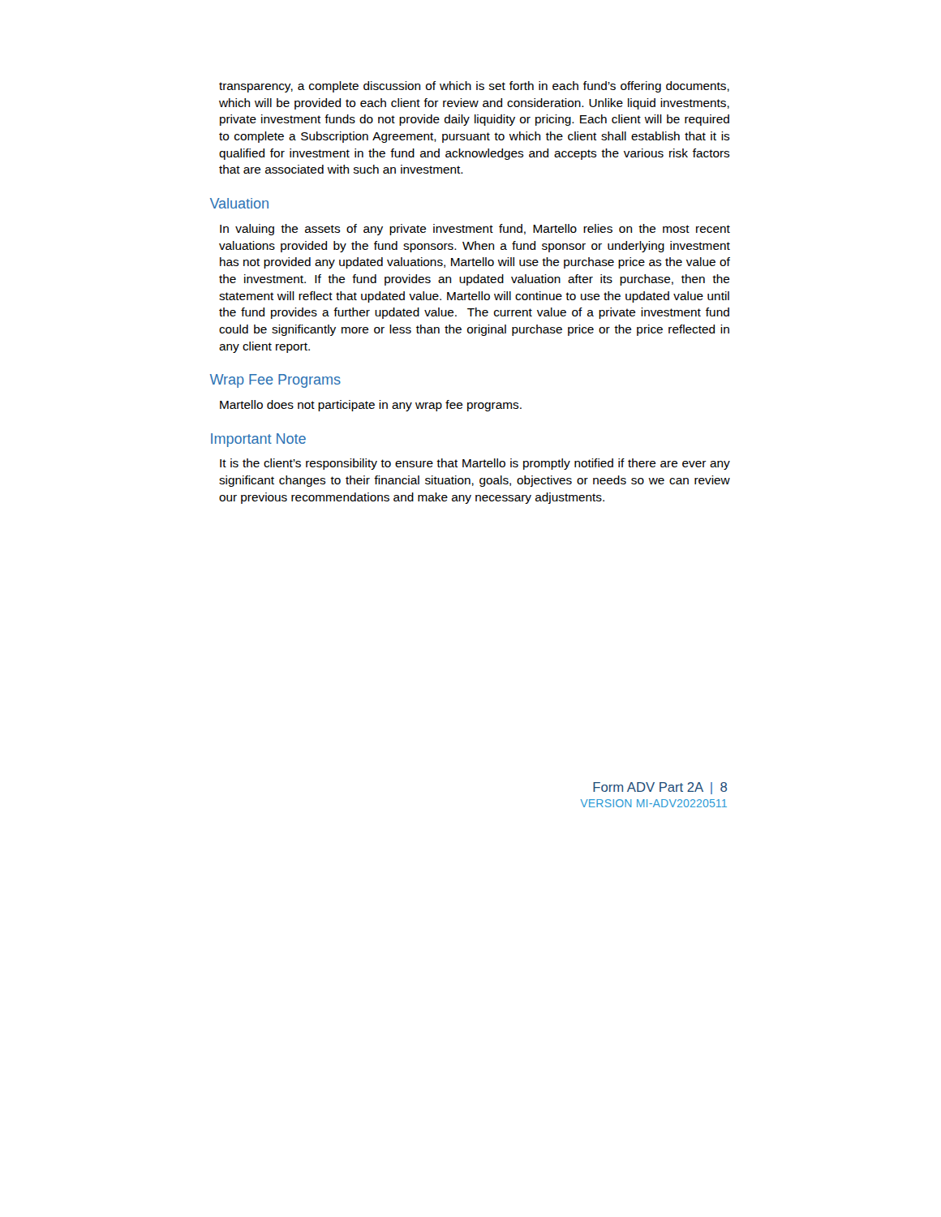transparency, a complete discussion of which is set forth in each fund’s offering documents, which will be provided to each client for review and consideration. Unlike liquid investments, private investment funds do not provide daily liquidity or pricing. Each client will be required to complete a Subscription Agreement, pursuant to which the client shall establish that it is qualified for investment in the fund and acknowledges and accepts the various risk factors that are associated with such an investment.
Valuation
In valuing the assets of any private investment fund, Martello relies on the most recent valuations provided by the fund sponsors. When a fund sponsor or underlying investment has not provided any updated valuations, Martello will use the purchase price as the value of the investment. If the fund provides an updated valuation after its purchase, then the statement will reflect that updated value. Martello will continue to use the updated value until the fund provides a further updated value. The current value of a private investment fund could be significantly more or less than the original purchase price or the price reflected in any client report.
Wrap Fee Programs
Martello does not participate in any wrap fee programs.
Important Note
It is the client’s responsibility to ensure that Martello is promptly notified if there are ever any significant changes to their financial situation, goals, objectives or needs so we can review our previous recommendations and make any necessary adjustments.
Form ADV Part 2A | 8
VERSION MI-ADV20220511